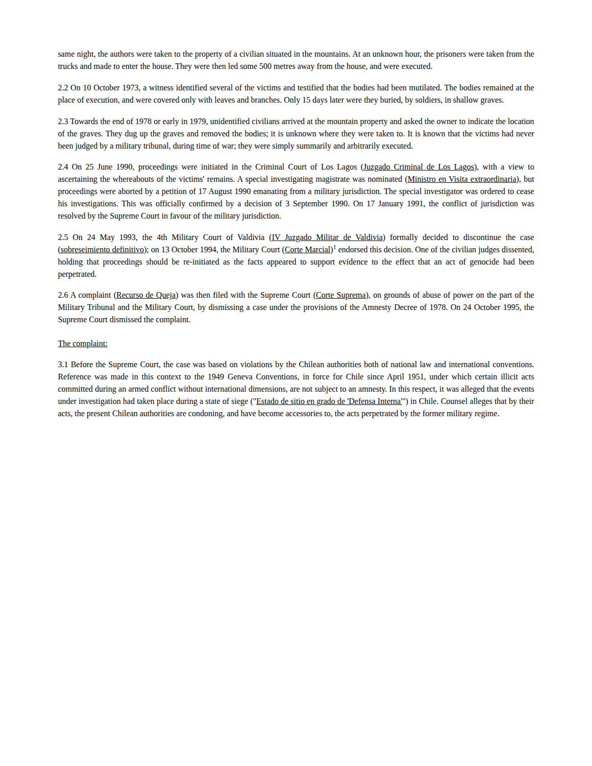same night, the authors were taken to the property of a civilian situated in the mountains. At an unknown hour, the prisoners were taken from the trucks and made to enter the house. They were then led some 500 metres away from the house, and were executed.
2.2 On 10 October 1973, a witness identified several of the victims and testified that the bodies had been mutilated. The bodies remained at the place of execution, and were covered only with leaves and branches. Only 15 days later were they buried, by soldiers, in shallow graves.
2.3 Towards the end of 1978 or early in 1979, unidentified civilians arrived at the mountain property and asked the owner to indicate the location of the graves. They dug up the graves and removed the bodies; it is unknown where they were taken to. It is known that the victims had never been judged by a military tribunal, during time of war; they were simply summarily and arbitrarily executed.
2.4 On 25 June 1990, proceedings were initiated in the Criminal Court of Los Lagos (Juzgado Criminal de Los Lagos), with a view to ascertaining the whereabouts of the victims' remains. A special investigating magistrate was nominated (Ministro en Visita extraordinaria), but proceedings were aborted by a petition of 17 August 1990 emanating from a military jurisdiction. The special investigator was ordered to cease his investigations. This was officially confirmed by a decision of 3 September 1990. On 17 January 1991, the conflict of jurisdiction was resolved by the Supreme Court in favour of the military jurisdiction.
2.5 On 24 May 1993, the 4th Military Court of Valdivia (IV Juzgado Militar de Valdivia) formally decided to discontinue the case (sobreseimiento definitivo); on 13 October 1994, the Military Court (Corte Marcial)1 endorsed this decision. One of the civilian judges dissented, holding that proceedings should be re-initiated as the facts appeared to support evidence to the effect that an act of genocide had been perpetrated.
2.6 A complaint (Recurso de Queja) was then filed with the Supreme Court (Corte Suprema), on grounds of abuse of power on the part of the Military Tribunal and the Military Court, by dismissing a case under the provisions of the Amnesty Decree of 1978. On 24 October 1995, the Supreme Court dismissed the complaint.
The complaint:
3.1 Before the Supreme Court, the case was based on violations by the Chilean authorities both of national law and international conventions. Reference was made in this context to the 1949 Geneva Conventions, in force for Chile since April 1951, under which certain illicit acts committed during an armed conflict without international dimensions, are not subject to an amnesty. In this respect, it was alleged that the events under investigation had taken place during a state of siege ("Estado de sitio en grado de 'Defensa Interna'") in Chile. Counsel alleges that by their acts, the present Chilean authorities are condoning, and have become accessories to, the acts perpetrated by the former military regime.